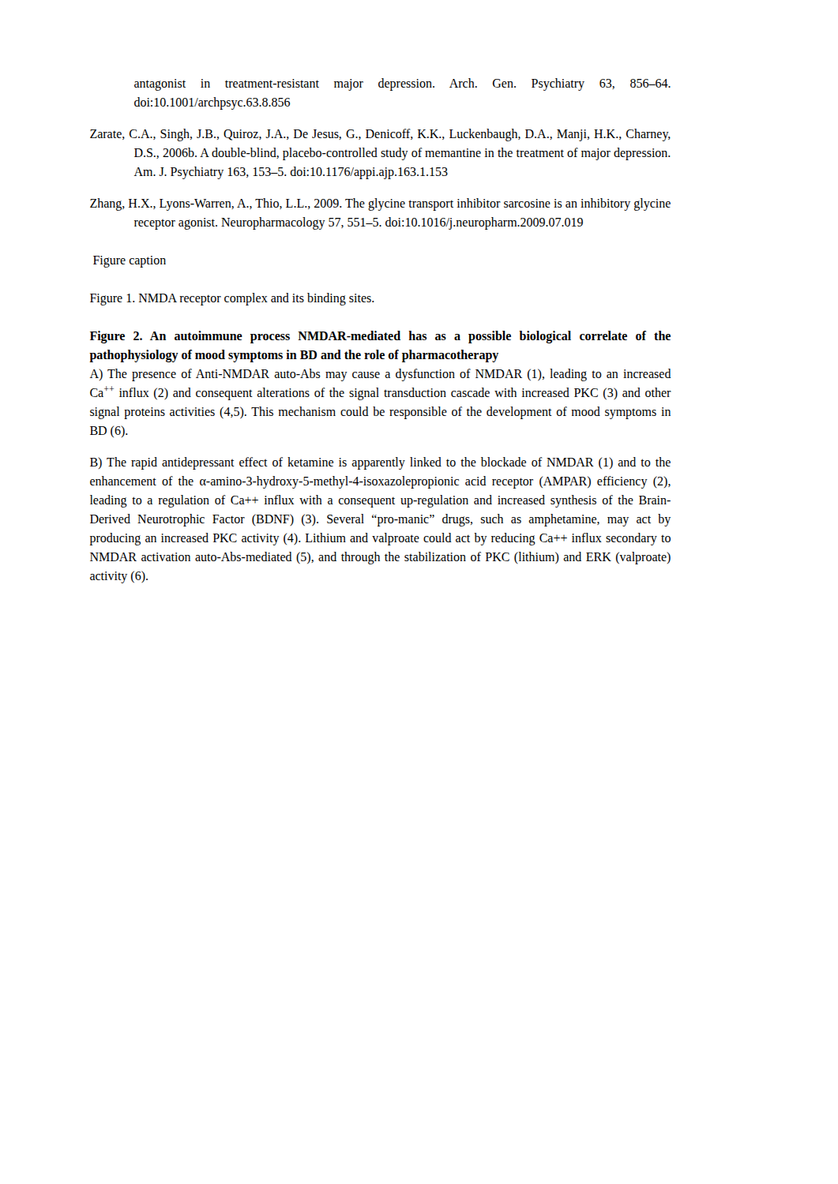antagonist in treatment-resistant major depression. Arch. Gen. Psychiatry 63, 856–64. doi:10.1001/archpsyc.63.8.856
Zarate, C.A., Singh, J.B., Quiroz, J.A., De Jesus, G., Denicoff, K.K., Luckenbaugh, D.A., Manji, H.K., Charney, D.S., 2006b. A double-blind, placebo-controlled study of memantine in the treatment of major depression. Am. J. Psychiatry 163, 153–5. doi:10.1176/appi.ajp.163.1.153
Zhang, H.X., Lyons-Warren, A., Thio, L.L., 2009. The glycine transport inhibitor sarcosine is an inhibitory glycine receptor agonist. Neuropharmacology 57, 551–5. doi:10.1016/j.neuropharm.2009.07.019
Figure caption
Figure 1. NMDA receptor complex and its binding sites.
Figure 2. An autoimmune process NMDAR-mediated has as a possible biological correlate of the pathophysiology of mood symptoms in BD and the role of pharmacotherapy
A) The presence of Anti-NMDAR auto-Abs may cause a dysfunction of NMDAR (1), leading to an increased Ca++ influx (2) and consequent alterations of the signal transduction cascade with increased PKC (3) and other signal proteins activities (4,5). This mechanism could be responsible of the development of mood symptoms in BD (6).
B) The rapid antidepressant effect of ketamine is apparently linked to the blockade of NMDAR (1) and to the enhancement of the α-amino-3-hydroxy-5-methyl-4-isoxazolepropionic acid receptor (AMPAR) efficiency (2), leading to a regulation of Ca++ influx with a consequent up-regulation and increased synthesis of the Brain-Derived Neurotrophic Factor (BDNF) (3). Several “pro-manic” drugs, such as amphetamine, may act by producing an increased PKC activity (4). Lithium and valproate could act by reducing Ca++ influx secondary to NMDAR activation auto-Abs-mediated (5), and through the stabilization of PKC (lithium) and ERK (valproate) activity (6).